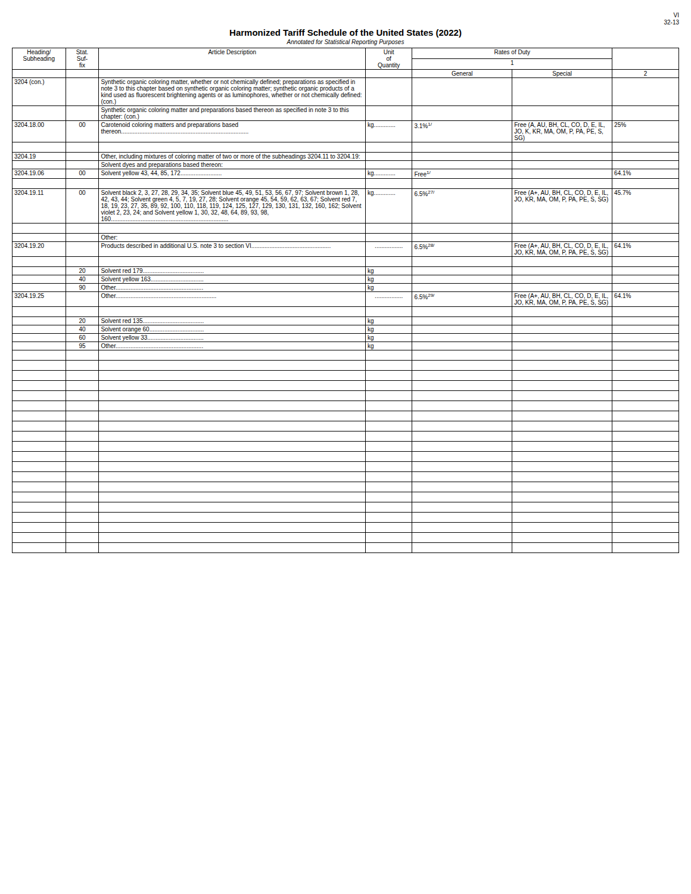VI
32-13
Harmonized Tariff Schedule of the United States (2022)
Annotated for Statistical Reporting Purposes
| Heading/ Subheading | Stat. Suf- fix | Article Description | Unit of Quantity | Rates of Duty | |
| --- | --- | --- | --- | --- | --- |
| 1 |
| | | | | General | Special | 2 |
| 3204 (con.) | | Synthetic organic coloring matter, whether or not chemically defined; preparations as specified in note 3 to this chapter based on synthetic organic coloring matter; synthetic organic products of a kind used as fluorescent brightening agents or as luminophores, whether or not chemically defined: (con.) | | | | |
| | | Synthetic organic coloring matter and preparations based thereon as specified in note 3 to this chapter: (con.) | | | | |
| 3204.18.00 | 00 | Carotenoid coloring matters and preparations based thereon............................................................................. | kg............. | 3.1% 1/ | Free (A, AU, BH, CL, CO, D, E, IL, JO, K, KR, MA, OM, P, PA, PE, S, SG) | 25% |
| 3204.19 | | Other, including mixtures of coloring matter of two or more of the subheadings 3204.11 to 3204.19: | | | | |
| | | Solvent dyes and preparations based thereon: | | | | |
| 3204.19.06 | 00 | Solvent yellow 43, 44, 85, 172......................... | kg............. | Free 1/ | | 64.1% |
| 3204.19.11 | 00 | Solvent black 2, 3, 27, 28, 29, 34, 35; Solvent blue 45, 49, 51, 53, 56, 67, 97; Solvent brown 1, 28, 42, 43, 44; Solvent green 4, 5, 7, 19, 27, 28; Solvent orange 45, 54, 59, 62, 63, 67; Solvent red 7, 18, 19, 23, 27, 35, 89, 92, 100, 110, 118, 119, 124, 125, 127, 129, 130, 131, 132, 160, 162; Solvent violet 2, 23, 24; and Solvent yellow 1, 30, 32, 48, 64, 89, 93, 98, 160....................................................................... | kg............. | 6.5% 27/ | Free (A+, AU, BH, CL, CO, D, E, IL, JO, KR, MA, OM, P, PA, PE, S, SG) | 45.7% |
| | | Other: | | | | |
| 3204.19.20 | | Products described in additional U.S. note 3 to section VI................................................ | ................. | 6.5% 28/ | Free (A+, AU, BH, CL, CO, D, E, IL, JO, KR, MA, OM, P, PA, PE, S, SG) | 64.1% |
| | 20 | Solvent red 179..................................... | kg | | | |
| | 40 | Solvent yellow 163................................ | kg | | | |
| | 90 | Other..................................................... | kg | | | |
| 3204.19.25 | | Other............................................................. | ................. | 6.5% 29/ | Free (A+, AU, BH, CL, CO, D, E, IL, JO, KR, MA, OM, P, PA, PE, S, SG) | 64.1% |
| | 20 | Solvent red 135..................................... | kg | | | |
| | 40 | Solvent orange 60................................. | kg | | | |
| | 60 | Solvent yellow 33.................................. | kg | | | |
| | 95 | Other..................................................... | kg | | | |